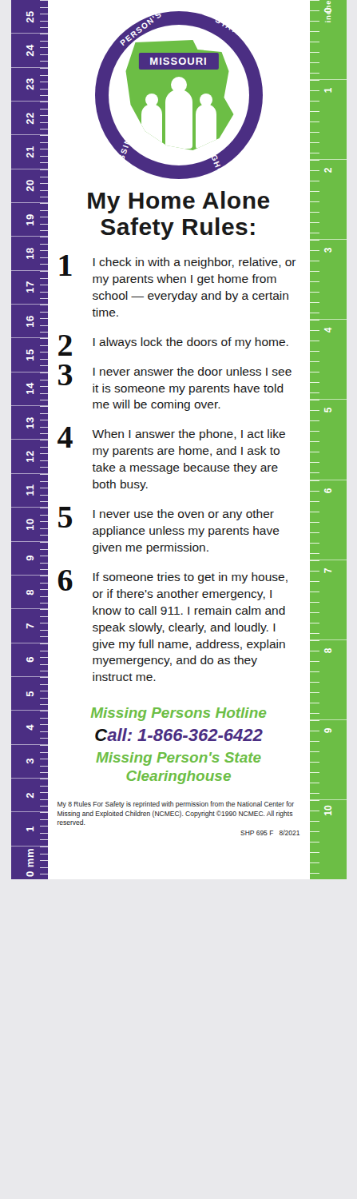25
24
23
22
21
20
19
18
17
16
15
14
13
12
11
10
9
8
7
6
5
4
3
2
1
0 mm
Person's State Missing Clearinghouse
MISSOURI
My Home Alone
Safety Rules:
I check in with a neighbor, relative, or my parents when I get home from school — everyday and by a certain time.
I always lock the doors of my home.
I never answer the door unless I see it is someone my parents have told me will be coming over.
When I answer the phone, I act like my parents are home, and I ask to take a message because they are both busy.
I never use the oven or any other appliance unless my parents have given me permission.
If someone tries to get in my house, or if there's another emergency, I know to call 911. I remain calm and speak slowly, clearly, and loudly. I give my full name, address, explain myemergency, and do as they instruct me.
Missing Persons Hotline
Call: 1-866-362-6422
Missing Person's State
Clearinghouse
My 8 Rules For Safety is reprinted with permission from the National Center for Missing and Exploited Children (NCMEC). Copyright ©1990 NCMEC. All rights reserved. SHP 695 F 8/2021
0 inches
1
2
3
4
5
6
7
8
9
10